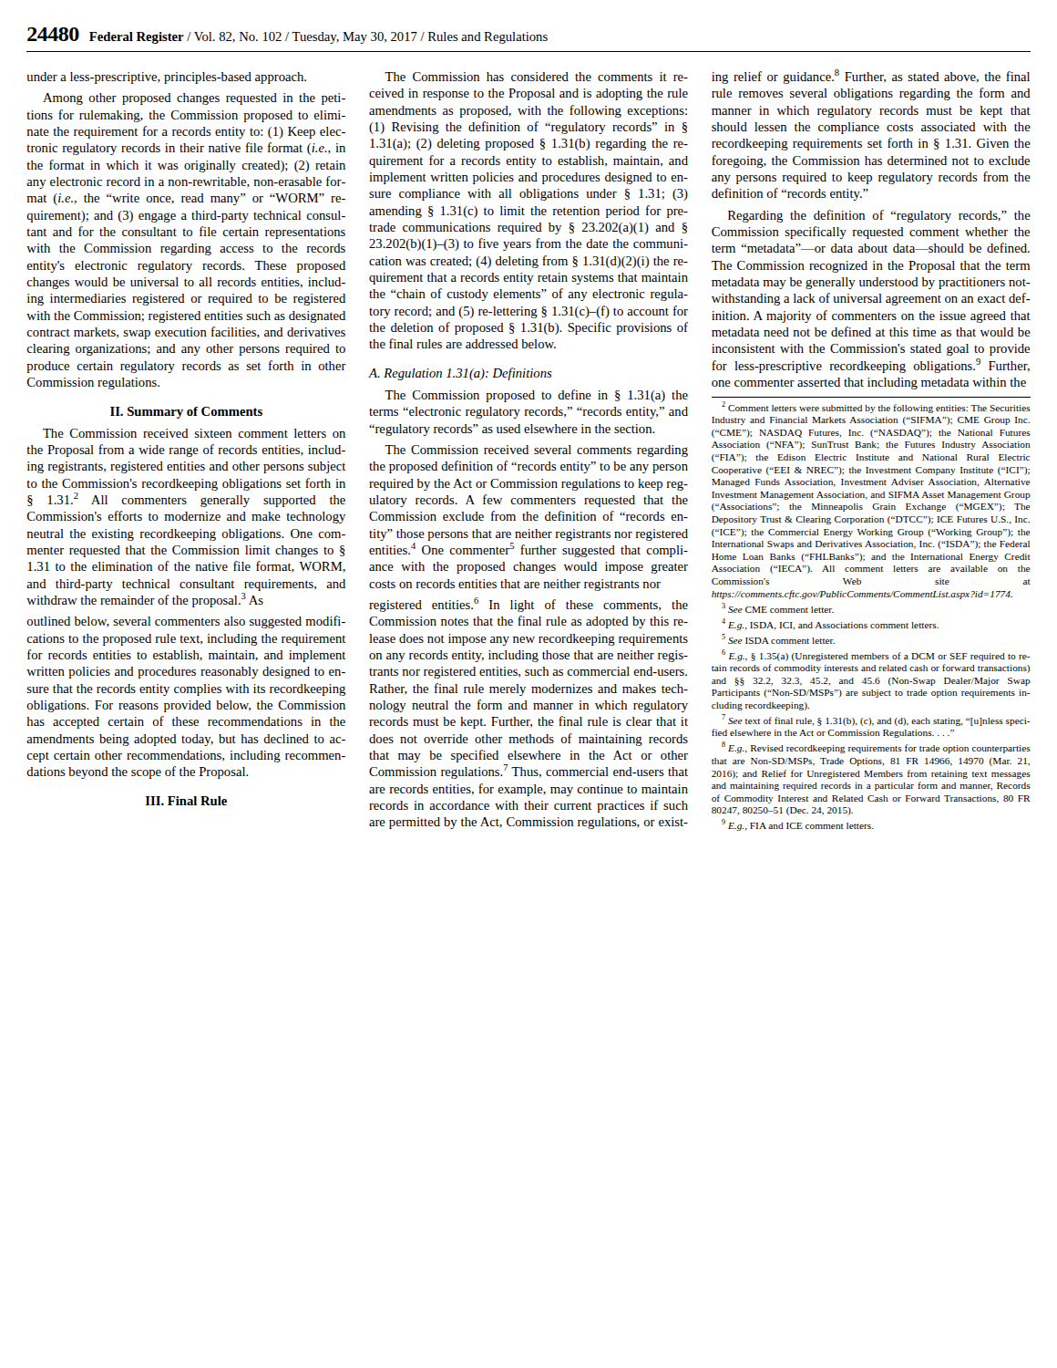24480
Federal Register / Vol. 82, No. 102 / Tuesday, May 30, 2017 / Rules and Regulations
under a less-prescriptive, principles-based approach.
Among other proposed changes requested in the petitions for rulemaking, the Commission proposed to eliminate the requirement for a records entity to: (1) Keep electronic regulatory records in their native file format (i.e., in the format in which it was originally created); (2) retain any electronic record in a non-rewritable, non-erasable format (i.e., the “write once, read many” or “WORM” requirement); and (3) engage a third-party technical consultant and for the consultant to file certain representations with the Commission regarding access to the records entity's electronic regulatory records. These proposed changes would be universal to all records entities, including intermediaries registered or required to be registered with the Commission; registered entities such as designated contract markets, swap execution facilities, and derivatives clearing organizations; and any other persons required to produce certain regulatory records as set forth in other Commission regulations.
II. Summary of Comments
The Commission received sixteen comment letters on the Proposal from a wide range of records entities, including registrants, registered entities and other persons subject to the Commission's recordkeeping obligations set forth in § 1.31.2 All commenters generally supported the Commission's efforts to modernize and make technology neutral the existing recordkeeping obligations. One commenter requested that the Commission limit changes to § 1.31 to the elimination of the native file format, WORM, and third-party technical consultant requirements, and withdraw the remainder of the proposal.3 As
outlined below, several commenters also suggested modifications to the proposed rule text, including the requirement for records entities to establish, maintain, and implement written policies and procedures reasonably designed to ensure that the records entity complies with its recordkeeping obligations. For reasons provided below, the Commission has accepted certain of these recommendations in the amendments being adopted today, but has declined to accept certain other recommendations, including recommendations beyond the scope of the Proposal.
III. Final Rule
The Commission has considered the comments it received in response to the Proposal and is adopting the rule amendments as proposed, with the following exceptions: (1) Revising the definition of “regulatory records” in § 1.31(a); (2) deleting proposed § 1.31(b) regarding the requirement for a records entity to establish, maintain, and implement written policies and procedures designed to ensure compliance with all obligations under § 1.31; (3) amending § 1.31(c) to limit the retention period for pre- trade communications required by § 23.202(a)(1) and § 23.202(b)(1)–(3) to five years from the date the communication was created; (4) deleting from § 1.31(d)(2)(i) the requirement that a records entity retain systems that maintain the “chain of custody elements” of any electronic regulatory record; and (5) re-lettering § 1.31(c)–(f) to account for the deletion of proposed § 1.31(b). Specific provisions of the final rules are addressed below.
A. Regulation 1.31(a): Definitions
The Commission proposed to define in § 1.31(a) the terms “electronic regulatory records,” “records entity,” and “regulatory records” as used elsewhere in the section.
The Commission received several comments regarding the proposed definition of “records entity” to be any person required by the Act or Commission regulations to keep regulatory records. A few commenters requested that the Commission exclude from the definition of “records entity” those persons that are neither registrants nor registered entities.4 One commenter5 further suggested that compliance with the proposed changes would impose greater costs on records entities that are neither registrants nor
registered entities.6 In light of these comments, the Commission notes that the final rule as adopted by this release does not impose any new recordkeeping requirements on any records entity, including those that are neither registrants nor registered entities, such as commercial end-users. Rather, the final rule merely modernizes and makes technology neutral the form and manner in which regulatory records must be kept. Further, the final rule is clear that it does not override other methods of maintaining records that may be specified elsewhere in the Act or other Commission regulations.7 Thus, commercial end-users that are records entities, for example, may continue to maintain records in accordance with their current practices if such are permitted by the Act, Commission regulations, or existing relief or guidance.8 Further, as stated above, the final rule removes several obligations regarding the form and manner in which regulatory records must be kept that should lessen the compliance costs associated with the recordkeeping requirements set forth in § 1.31. Given the foregoing, the Commission has determined not to exclude any persons required to keep regulatory records from the definition of “records entity.”
Regarding the definition of “regulatory records,” the Commission specifically requested comment whether the term “metadata”—or data about data—should be defined. The Commission recognized in the Proposal that the term metadata may be generally understood by practitioners notwithstanding a lack of universal agreement on an exact definition. A majority of commenters on the issue agreed that metadata need not be defined at this time as that would be inconsistent with the Commission's stated goal to provide for less-prescriptive recordkeeping obligations.9 Further, one commenter asserted that including metadata within the
2 Comment letters were submitted by the following entities: The Securities Industry and Financial Markets Association (“SIFMA”); CME Group Inc. (“CME”); NASDAQ Futures, Inc. (“NASDAQ”); the National Futures Association (“NFA”); SunTrust Bank; the Futures Industry Association (“FIA”); the Edison Electric Institute and National Rural Electric Cooperative (“EEI & NREC”); the Investment Company Institute (“ICI”); Managed Funds Association, Investment Adviser Association, Alternative Investment Management Association, and SIFMA Asset Management Group (“Associations”; the Minneapolis Grain Exchange (“MGEX”); The Depository Trust & Clearing Corporation (“DTCC”); ICE Futures U.S., Inc. (“ICE”); the Commercial Energy Working Group (“Working Group”); the International Swaps and Derivatives Association, Inc. (“ISDA”); the Federal Home Loan Banks (“FHLBanks”); and the International Energy Credit Association (“IECA”). All comment letters are available on the Commission's Web site at https://comments.cftc.gov/PublicComments/CommentList.aspx?id=1774.
3 See CME comment letter.
4 E.g., ISDA, ICI, and Associations comment letters.
5 See ISDA comment letter.
6 E.g., § 1.35(a) (Unregistered members of a DCM or SEF required to retain records of commodity interests and related cash or forward transactions) and §§ 32.2, 32.3, 45.2, and 45.6 (Non-Swap Dealer/Major Swap Participants (“Non-SD/MSPs”) are subject to trade option requirements including recordkeeping).
7 See text of final rule, § 1.31(b), (c), and (d), each stating, “[u]nless specified elsewhere in the Act or Commission Regulations. . . .”
8 E.g., Revised recordkeeping requirements for trade option counterparties that are Non-SD/MSPs, Trade Options, 81 FR 14966, 14970 (Mar. 21, 2016); and Relief for Unregistered Members from retaining text messages and maintaining required records in a particular form and manner, Records of Commodity Interest and Related Cash or Forward Transactions, 80 FR 80247, 80250–51 (Dec. 24, 2015).
9 E.g., FIA and ICE comment letters.